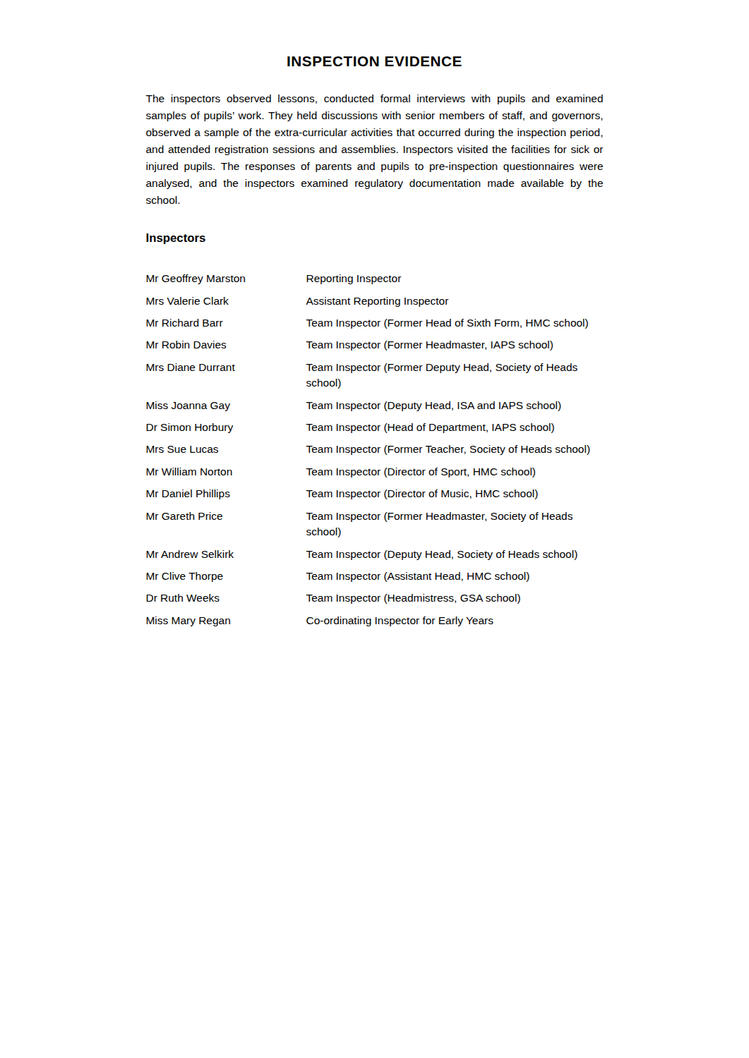INSPECTION EVIDENCE
The inspectors observed lessons, conducted formal interviews with pupils and examined samples of pupils’ work. They held discussions with senior members of staff, and governors, observed a sample of the extra-curricular activities that occurred during the inspection period, and attended registration sessions and assemblies. Inspectors visited the facilities for sick or injured pupils. The responses of parents and pupils to pre-inspection questionnaires were analysed, and the inspectors examined regulatory documentation made available by the school.
Inspectors
| Mr Geoffrey Marston | Reporting Inspector |
| Mrs Valerie Clark | Assistant Reporting Inspector |
| Mr Richard Barr | Team Inspector (Former Head of Sixth Form, HMC school) |
| Mr Robin Davies | Team Inspector (Former Headmaster, IAPS school) |
| Mrs Diane Durrant | Team Inspector (Former Deputy Head, Society of Heads school) |
| Miss Joanna Gay | Team Inspector (Deputy Head, ISA and IAPS school) |
| Dr Simon Horbury | Team Inspector (Head of Department, IAPS school) |
| Mrs Sue Lucas | Team Inspector (Former Teacher, Society of Heads school) |
| Mr William Norton | Team Inspector (Director of Sport, HMC school) |
| Mr Daniel Phillips | Team Inspector (Director of Music, HMC school) |
| Mr Gareth Price | Team Inspector (Former Headmaster, Society of Heads school) |
| Mr Andrew Selkirk | Team Inspector (Deputy Head, Society of Heads school) |
| Mr Clive Thorpe | Team Inspector (Assistant Head, HMC school) |
| Dr Ruth Weeks | Team Inspector (Headmistress, GSA school) |
| Miss Mary Regan | Co-ordinating Inspector for Early Years |